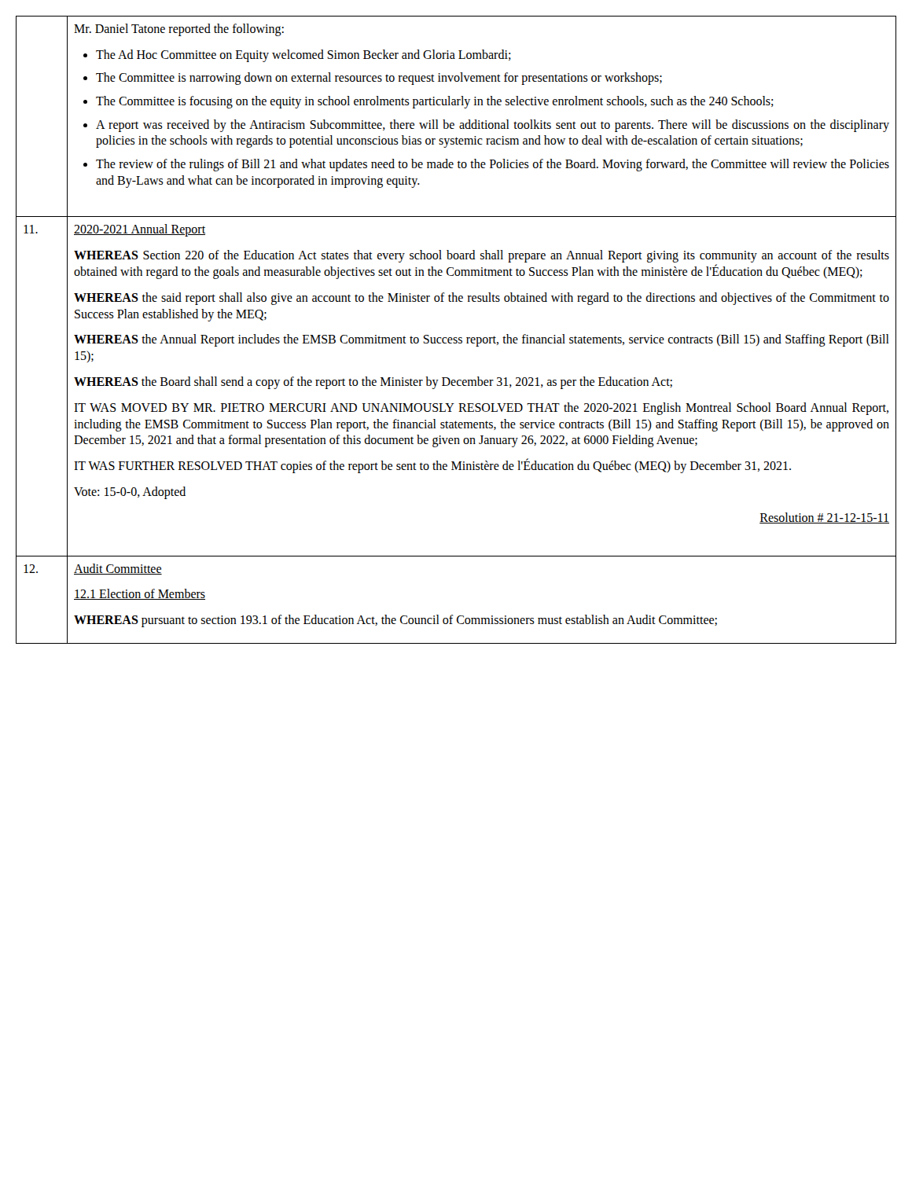| | Mr. Daniel Tatone reported the following: The Ad Hoc Committee on Equity welcomed Simon Becker and Gloria Lombardi; The Committee is narrowing down on external resources to request involvement for presentations or workshops; The Committee is focusing on the equity in school enrolments particularly in the selective enrolment schools, such as the 240 Schools; A report was received by the Antiracism Subcommittee, there will be additional toolkits sent out to parents. There will be discussions on the disciplinary policies in the schools with regards to potential unconscious bias or systemic racism and how to deal with de-escalation of certain situations; The review of the rulings of Bill 21 and what updates need to be made to the Policies of the Board. Moving forward, the Committee will review the Policies and By-Laws and what can be incorporated in improving equity. |
| 11. | 2020-2021 Annual Report WHEREAS Section 220 of the Education Act states that every school board shall prepare an Annual Report giving its community an account of the results obtained with regard to the goals and measurable objectives set out in the Commitment to Success Plan with the ministère de l'Éducation du Québec (MEQ); WHEREAS the said report shall also give an account to the Minister of the results obtained with regard to the directions and objectives of the Commitment to Success Plan established by the MEQ; WHEREAS the Annual Report includes the EMSB Commitment to Success report, the financial statements, service contracts (Bill 15) and Staffing Report (Bill 15); WHEREAS the Board shall send a copy of the report to the Minister by December 31, 2021, as per the Education Act; IT WAS MOVED BY MR. PIETRO MERCURI AND UNANIMOUSLY RESOLVED THAT the 2020-2021 English Montreal School Board Annual Report, including the EMSB Commitment to Success Plan report, the financial statements, the service contracts (Bill 15) and Staffing Report (Bill 15), be approved on December 15, 2021 and that a formal presentation of this document be given on January 26, 2022, at 6000 Fielding Avenue; IT WAS FURTHER RESOLVED THAT copies of the report be sent to the Ministère de l'Éducation du Québec (MEQ) by December 31, 2021. Vote: 15-0-0, Adopted Resolution # 21-12-15-11 |
| 12. | Audit Committee 12.1 Election of Members WHEREAS pursuant to section 193.1 of the Education Act, the Council of Commissioners must establish an Audit Committee; |